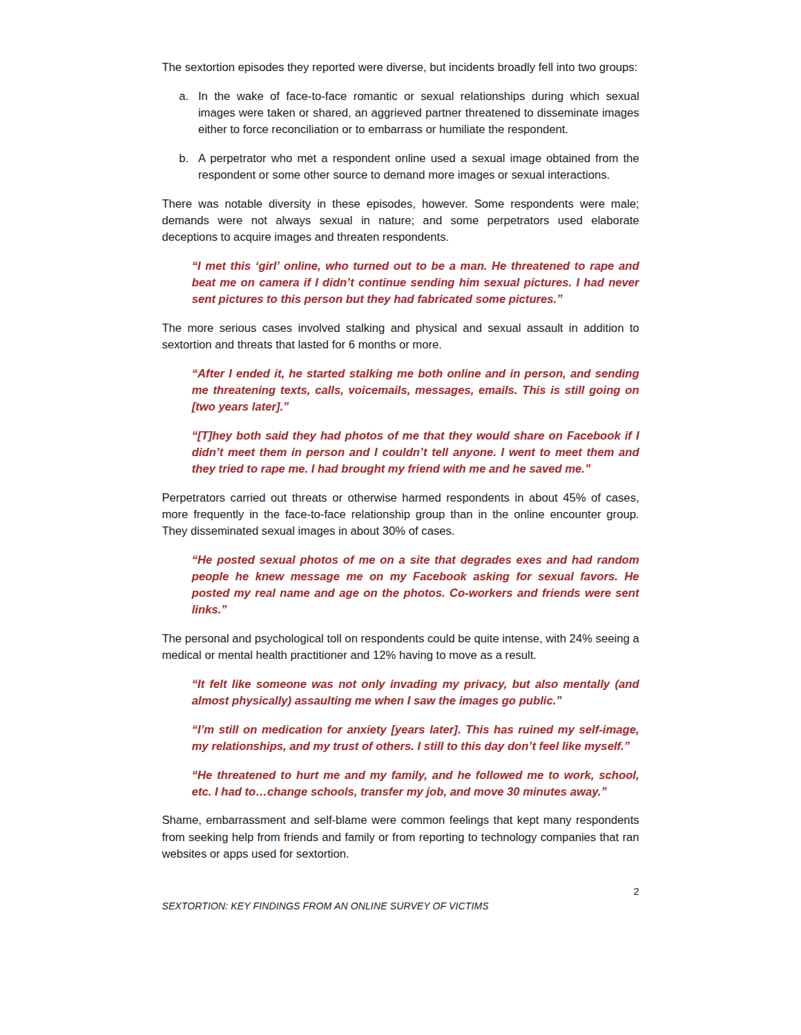The sextortion episodes they reported were diverse, but incidents broadly fell into two groups:
In the wake of face-to-face romantic or sexual relationships during which sexual images were taken or shared, an aggrieved partner threatened to disseminate images either to force reconciliation or to embarrass or humiliate the respondent.
A perpetrator who met a respondent online used a sexual image obtained from the respondent or some other source to demand more images or sexual interactions.
There was notable diversity in these episodes, however. Some respondents were male; demands were not always sexual in nature; and some perpetrators used elaborate deceptions to acquire images and threaten respondents.
“I met this ‘girl’ online, who turned out to be a man. He threatened to rape and beat me on camera if I didn’t continue sending him sexual pictures. I had never sent pictures to this person but they had fabricated some pictures.”
The more serious cases involved stalking and physical and sexual assault in addition to sextortion and threats that lasted for 6 months or more.
“After I ended it, he started stalking me both online and in person, and sending me threatening texts, calls, voicemails, messages, emails. This is still going on [two years later].”
“[T]hey both said they had photos of me that they would share on Facebook if I didn’t meet them in person and I couldn’t tell anyone. I went to meet them and they tried to rape me. I had brought my friend with me and he saved me.”
Perpetrators carried out threats or otherwise harmed respondents in about 45% of cases, more frequently in the face-to-face relationship group than in the online encounter group. They disseminated sexual images in about 30% of cases.
“He posted sexual photos of me on a site that degrades exes and had random people he knew message me on my Facebook asking for sexual favors. He posted my real name and age on the photos. Co-workers and friends were sent links.”
The personal and psychological toll on respondents could be quite intense, with 24% seeing a medical or mental health practitioner and 12% having to move as a result.
“It felt like someone was not only invading my privacy, but also mentally (and almost physically) assaulting me when I saw the images go public.”
“I’m still on medication for anxiety [years later]. This has ruined my self-image, my relationships, and my trust of others. I still to this day don’t feel like myself.”
“He threatened to hurt me and my family, and he followed me to work, school, etc. I had to…change schools, transfer my job, and move 30 minutes away.”
Shame, embarrassment and self-blame were common feelings that kept many respondents from seeking help from friends and family or from reporting to technology companies that ran websites or apps used for sextortion.
2
SEXTORTION: KEY FINDINGS FROM AN ONLINE SURVEY OF VICTIMS